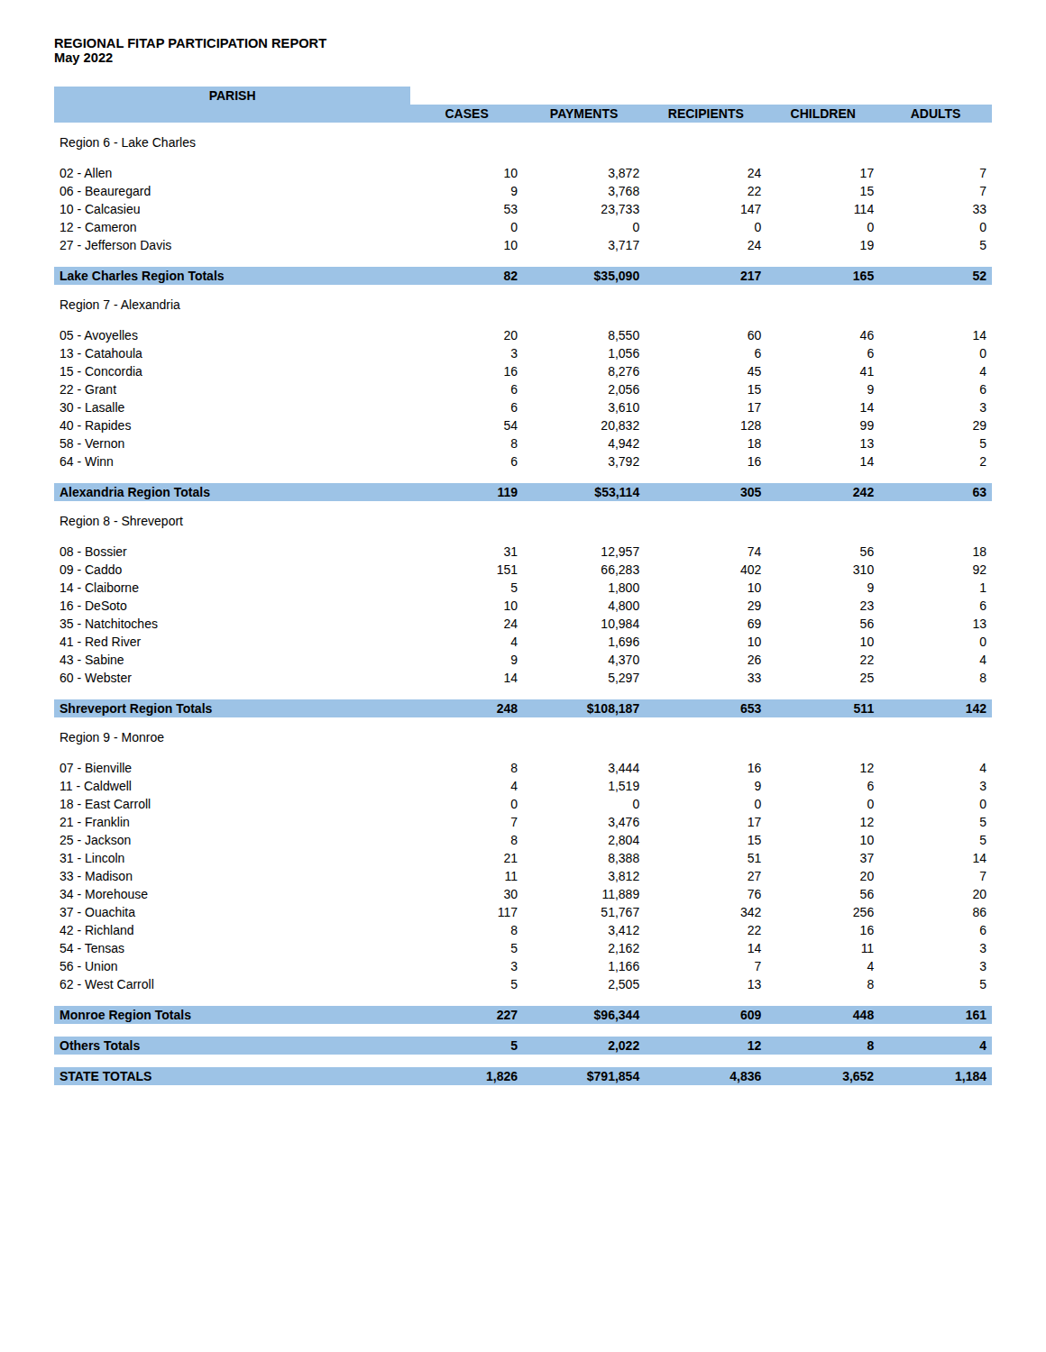REGIONAL FITAP PARTICIPATION REPORT
May 2022
| PARISH | | | | | |
| --- | --- | --- | --- | --- | --- |
| | CASES | PAYMENTS | RECIPIENTS | CHILDREN | ADULTS |
| Region 6 - Lake Charles |
| 02 - Allen | 10 | 3,872 | 24 | 17 | 7 |
| 06 - Beauregard | 9 | 3,768 | 22 | 15 | 7 |
| 10 - Calcasieu | 53 | 23,733 | 147 | 114 | 33 |
| 12 - Cameron | 0 | 0 | 0 | 0 | 0 |
| 27 - Jefferson Davis | 10 | 3,717 | 24 | 19 | 5 |
| Lake Charles Region Totals | 82 | $35,090 | 217 | 165 | 52 |
| Region 7 - Alexandria |
| 05 - Avoyelles | 20 | 8,550 | 60 | 46 | 14 |
| 13 - Catahoula | 3 | 1,056 | 6 | 6 | 0 |
| 15 - Concordia | 16 | 8,276 | 45 | 41 | 4 |
| 22 - Grant | 6 | 2,056 | 15 | 9 | 6 |
| 30 - Lasalle | 6 | 3,610 | 17 | 14 | 3 |
| 40 - Rapides | 54 | 20,832 | 128 | 99 | 29 |
| 58 - Vernon | 8 | 4,942 | 18 | 13 | 5 |
| 64 - Winn | 6 | 3,792 | 16 | 14 | 2 |
| Alexandria Region Totals | 119 | $53,114 | 305 | 242 | 63 |
| Region 8 - Shreveport |
| 08 - Bossier | 31 | 12,957 | 74 | 56 | 18 |
| 09 - Caddo | 151 | 66,283 | 402 | 310 | 92 |
| 14 - Claiborne | 5 | 1,800 | 10 | 9 | 1 |
| 16 - DeSoto | 10 | 4,800 | 29 | 23 | 6 |
| 35 - Natchitoches | 24 | 10,984 | 69 | 56 | 13 |
| 41 - Red River | 4 | 1,696 | 10 | 10 | 0 |
| 43 - Sabine | 9 | 4,370 | 26 | 22 | 4 |
| 60 - Webster | 14 | 5,297 | 33 | 25 | 8 |
| Shreveport Region Totals | 248 | $108,187 | 653 | 511 | 142 |
| Region 9 - Monroe |
| 07 - Bienville | 8 | 3,444 | 16 | 12 | 4 |
| 11 - Caldwell | 4 | 1,519 | 9 | 6 | 3 |
| 18 - East Carroll | 0 | 0 | 0 | 0 | 0 |
| 21 - Franklin | 7 | 3,476 | 17 | 12 | 5 |
| 25 - Jackson | 8 | 2,804 | 15 | 10 | 5 |
| 31 - Lincoln | 21 | 8,388 | 51 | 37 | 14 |
| 33 - Madison | 11 | 3,812 | 27 | 20 | 7 |
| 34 - Morehouse | 30 | 11,889 | 76 | 56 | 20 |
| 37 - Ouachita | 117 | 51,767 | 342 | 256 | 86 |
| 42 - Richland | 8 | 3,412 | 22 | 16 | 6 |
| 54 - Tensas | 5 | 2,162 | 14 | 11 | 3 |
| 56 - Union | 3 | 1,166 | 7 | 4 | 3 |
| 62 - West Carroll | 5 | 2,505 | 13 | 8 | 5 |
| Monroe Region Totals | 227 | $96,344 | 609 | 448 | 161 |
| Others Totals | 5 | 2,022 | 12 | 8 | 4 |
| STATE TOTALS | 1,826 | $791,854 | 4,836 | 3,652 | 1,184 |